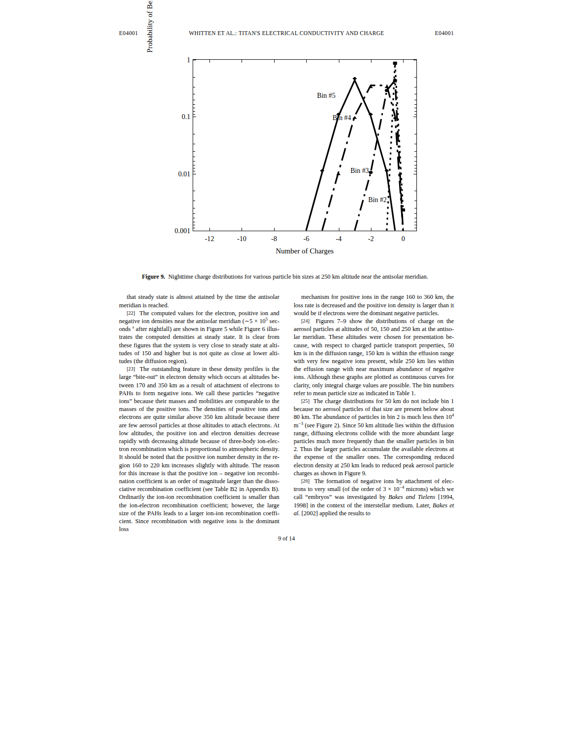E04001 WHITTEN ET AL.: TITAN'S ELECTRICAL CONDUCTIVITY AND CHARGE E04001
Probability of Being Charged
1
0.1
0.01
0.001
-12
-10
-8
-6
-4
-2
0
Bin #5
Bin #4
Bin #3
Bin #2
Number of Charges
Figure 9. Nighttime charge distributions for various particle bin sizes at 250 km altitude near the antisolar meridian.
that steady state is almost attained by the time the antisolar meridian is reached.
[22] The computed values for the electron, positive ion and negative ion densities near the antisolar meridian (∼5 × 105 seconds s after nightfall) are shown in Figure 5 while Figure 6 illustrates the computed densities at steady state. It is clear from these figures that the system is very close to steady state at altitudes of 150 and higher but is not quite as close at lower altitudes (the diffusion region).
[23] The outstanding feature in these density profiles is the large “bite-out” in electron density which occurs at altitudes between 170 and 350 km as a result of attachment of electrons to PAHs to form negative ions. We call these particles “negative ions” because their masses and mobilities are comparable to the masses of the positive ions. The densities of positive ions and electrons are quite similar above 350 km altitude because there are few aerosol particles at those altitudes to attach electrons. At low altitudes, the positive ion and electron densities decrease rapidly with decreasing altitude because of three-body ion-electron recombination which is proportional to atmospheric density. It should be noted that the positive ion number density in the region 160 to 220 km increases slightly with altitude. The reason for this increase is that the positive ion – negative ion recombination coefficient is an order of magnitude larger than the dissociative recombination coefficient (see Table B2 in Appendix B). Ordinarily the ion-ion recombination coefficient is smaller than the ion-electron recombination coefficient; however, the large size of the PAHs leads to a larger ion-ion recombination coefficient. Since recombination with negative ions is the dominant loss
mechanism for positive ions in the range 160 to 360 km, the loss rate is decreased and the positive ion density is larger than it would be if electrons were the dominant negative particles.
[24] Figures 7–9 show the distributions of charge on the aerosol particles at altitudes of 50, 150 and 250 km at the antisolar meridian. These altitudes were chosen for presentation because, with respect to charged particle transport properties, 50 km is in the diffusion range, 150 km is within the effusion range with very few negative ions present, while 250 km lies within the effusion range with near maximum abundance of negative ions. Although these graphs are plotted as continuous curves for clarity, only integral charge values are possible. The bin numbers refer to mean particle size as indicated in Table 1.
[25] The charge distributions for 50 km do not include bin 1 because no aerosol particles of that size are present below about 80 km. The abundance of particles in bin 2 is much less then 104 m−3 (see Figure 2). Since 50 km altitude lies within the diffusion range, diffusing electrons collide with the more abundant large particles much more frequently than the smaller particles in bin 2. Thus the larger particles accumulate the available electrons at the expense of the smaller ones. The corresponding reduced electron density at 250 km leads to reduced peak aerosol particle charges as shown in Figure 9.
[26] The formation of negative ions by attachment of electrons to very small (of the order of 3 × 10−4 microns) which we call “embryos” was investigated by Bakes and Tielens [1994, 1998] in the context of the interstellar medium. Later, Bakes et al. [2002] applied the results to
9 of 14